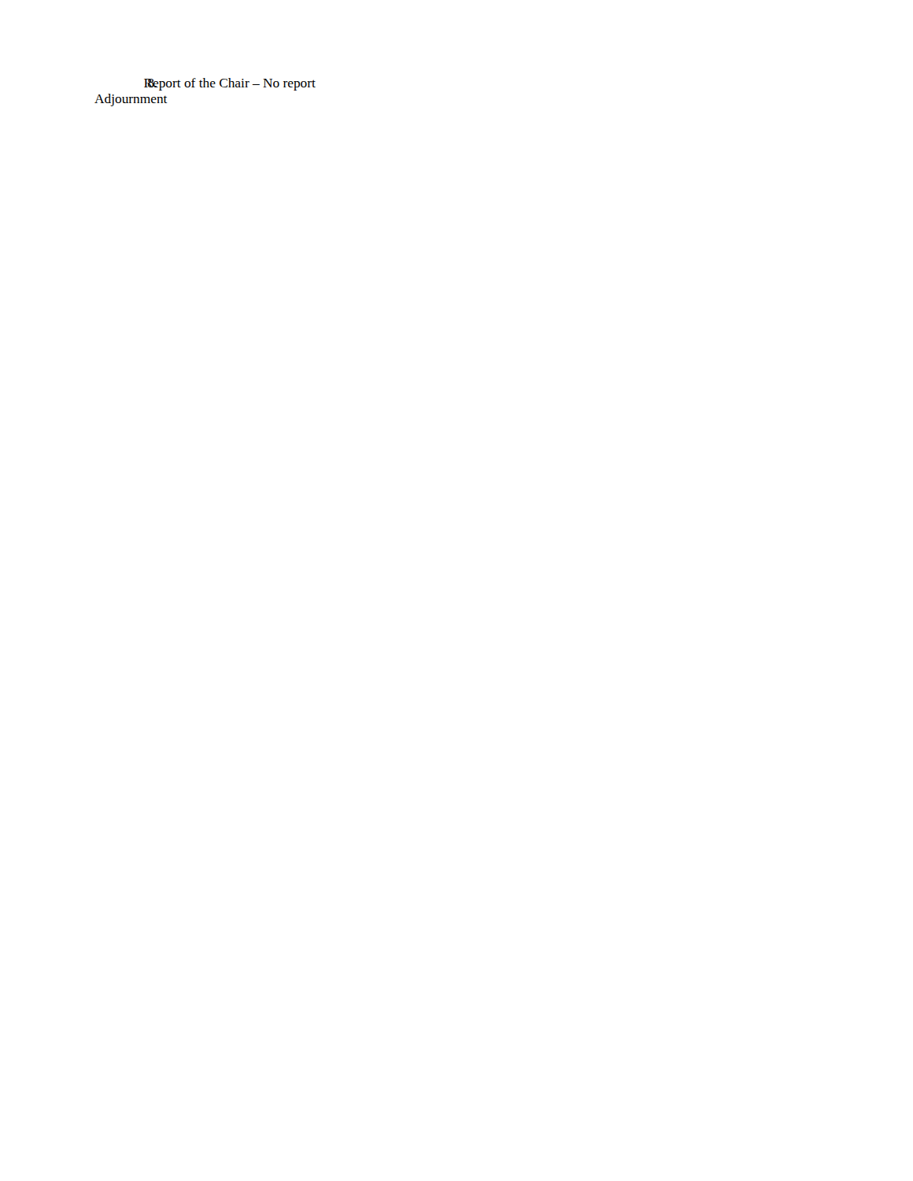8. Report of the Chair – No report
Adjournment